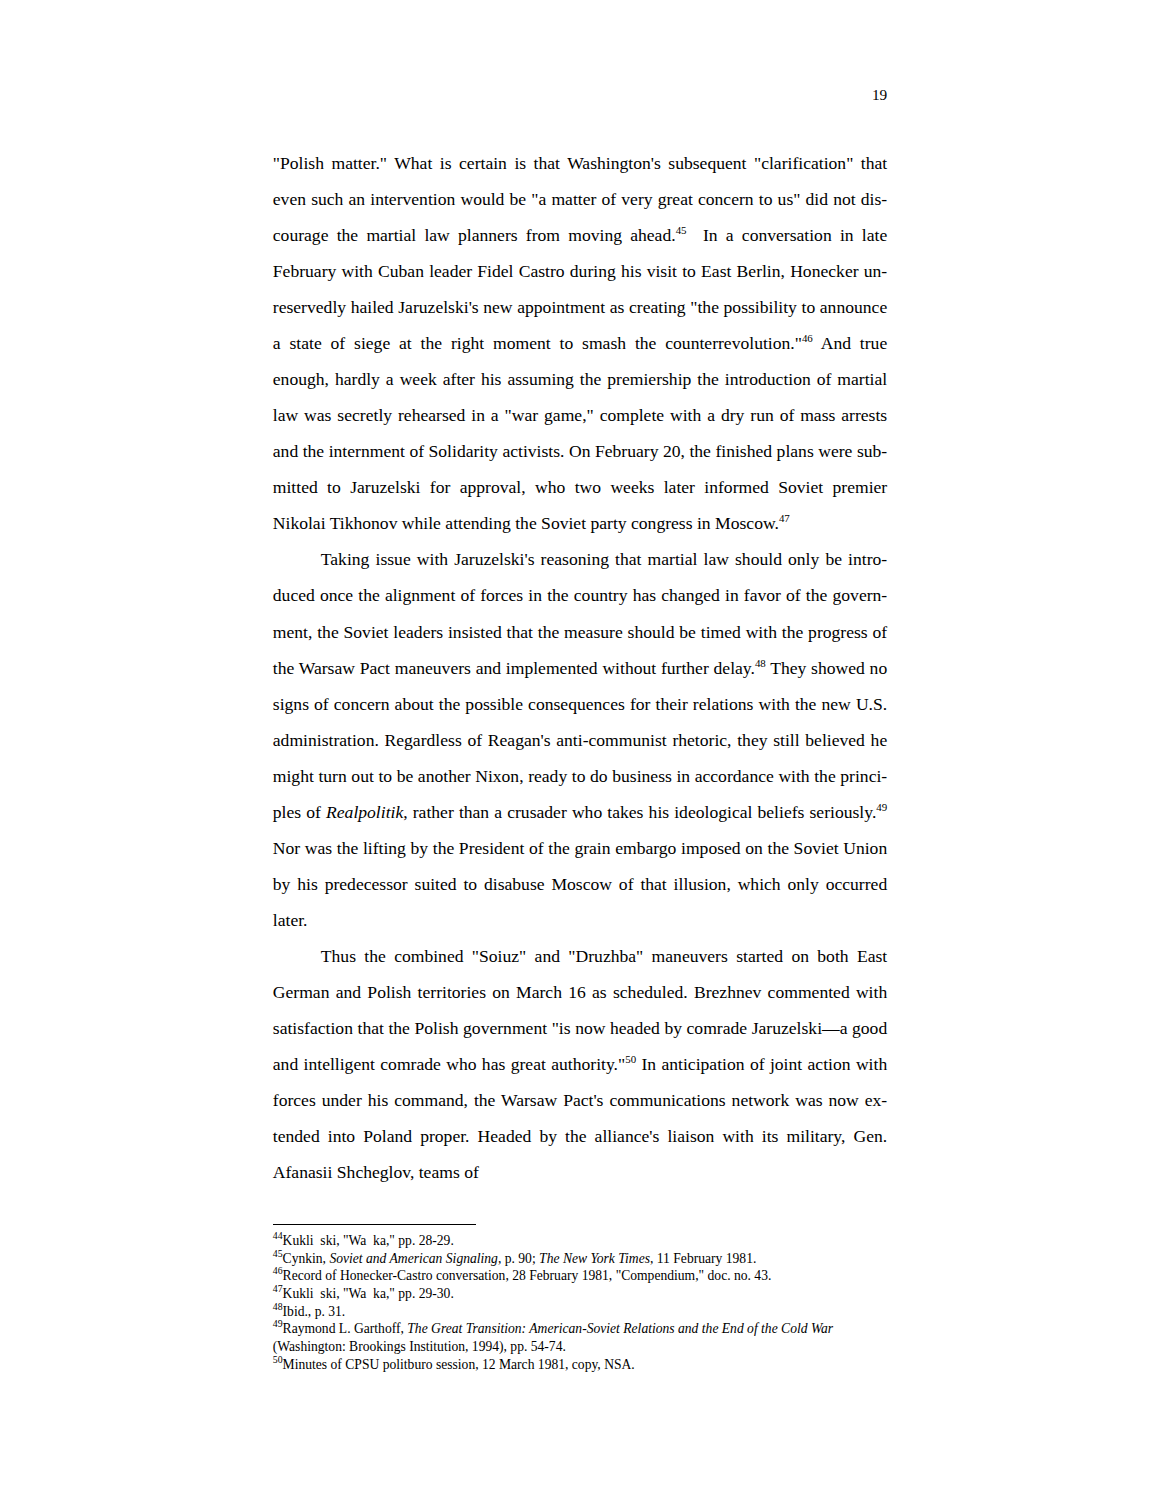19
"Polish matter." What is certain is that Washington's subsequent "clarification" that even such an intervention would be "a matter of very great concern to us" did not discourage the martial law planners from moving ahead.45 In a conversation in late February with Cuban leader Fidel Castro during his visit to East Berlin, Honecker unreservedly hailed Jaruzelski's new appointment as creating "the possibility to announce a state of siege at the right moment to smash the counterrevolution."46 And true enough, hardly a week after his assuming the premiership the introduction of martial law was secretly rehearsed in a "war game," complete with a dry run of mass arrests and the internment of Solidarity activists. On February 20, the finished plans were submitted to Jaruzelski for approval, who two weeks later informed Soviet premier Nikolai Tikhonov while attending the Soviet party congress in Moscow.47
Taking issue with Jaruzelski's reasoning that martial law should only be introduced once the alignment of forces in the country has changed in favor of the government, the Soviet leaders insisted that the measure should be timed with the progress of the Warsaw Pact maneuvers and implemented without further delay.48 They showed no signs of concern about the possible consequences for their relations with the new U.S. administration. Regardless of Reagan's anti-communist rhetoric, they still believed he might turn out to be another Nixon, ready to do business in accordance with the principles of Realpolitik, rather than a crusader who takes his ideological beliefs seriously.49 Nor was the lifting by the President of the grain embargo imposed on the Soviet Union by his predecessor suited to disabuse Moscow of that illusion, which only occurred later.
Thus the combined "Soiuz" and "Druzhba" maneuvers started on both East German and Polish territories on March 16 as scheduled. Brezhnev commented with satisfaction that the Polish government "is now headed by comrade Jaruzelski—a good and intelligent comrade who has great authority."50 In anticipation of joint action with forces under his command, the Warsaw Pact's communications network was now extended into Poland proper. Headed by the alliance's liaison with its military, Gen. Afanasii Shcheglov, teams of
44Kukli ski, "Wa ka," pp. 28-29.
45Cynkin, Soviet and American Signaling, p. 90; The New York Times, 11 February 1981.
46Record of Honecker-Castro conversation, 28 February 1981, "Compendium," doc. no. 43.
47Kukli ski, "Wa ka," pp. 29-30.
48Ibid., p. 31.
49Raymond L. Garthoff, The Great Transition: American-Soviet Relations and the End of the Cold War
(Washington: Brookings Institution, 1994), pp. 54-74.
50Minutes of CPSU politburo session, 12 March 1981, copy, NSA.